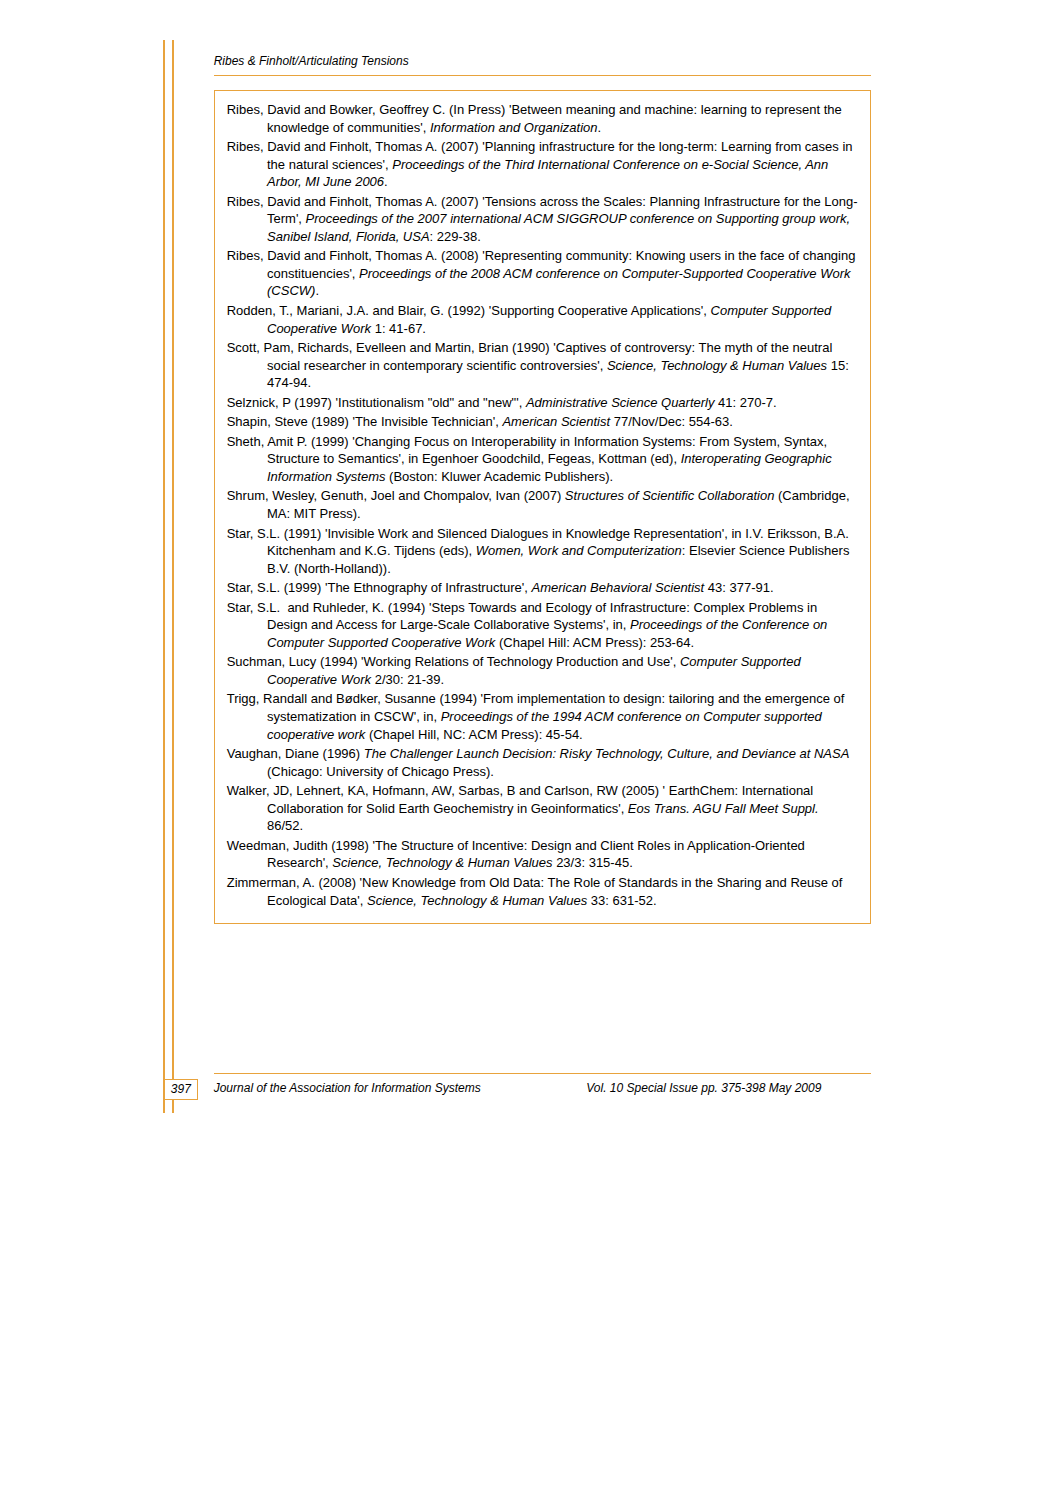Ribes & Finholt/Articulating Tensions
Ribes, David and Bowker, Geoffrey C. (In Press) 'Between meaning and machine: learning to represent the knowledge of communities', Information and Organization.
Ribes, David and Finholt, Thomas A. (2007) 'Planning infrastructure for the long-term: Learning from cases in the natural sciences', Proceedings of the Third International Conference on e-Social Science, Ann Arbor, MI June 2006.
Ribes, David and Finholt, Thomas A. (2007) 'Tensions across the Scales: Planning Infrastructure for the Long-Term', Proceedings of the 2007 international ACM SIGGROUP conference on Supporting group work, Sanibel Island, Florida, USA: 229-38.
Ribes, David and Finholt, Thomas A. (2008) 'Representing community: Knowing users in the face of changing constituencies', Proceedings of the 2008 ACM conference on Computer-Supported Cooperative Work (CSCW).
Rodden, T., Mariani, J.A. and Blair, G. (1992) 'Supporting Cooperative Applications', Computer Supported Cooperative Work 1: 41-67.
Scott, Pam, Richards, Evelleen and Martin, Brian (1990) 'Captives of controversy: The myth of the neutral social researcher in contemporary scientific controversies', Science, Technology & Human Values 15: 474-94.
Selznick, P (1997) 'Institutionalism "old" and "new"', Administrative Science Quarterly 41: 270-7.
Shapin, Steve (1989) 'The Invisible Technician', American Scientist 77/Nov/Dec: 554-63.
Sheth, Amit P. (1999) 'Changing Focus on Interoperability in Information Systems: From System, Syntax, Structure to Semantics', in Egenhoer Goodchild, Fegeas, Kottman (ed), Interoperating Geographic Information Systems (Boston: Kluwer Academic Publishers).
Shrum, Wesley, Genuth, Joel and Chompalov, Ivan (2007) Structures of Scientific Collaboration (Cambridge, MA: MIT Press).
Star, S.L. (1991) 'Invisible Work and Silenced Dialogues in Knowledge Representation', in I.V. Eriksson, B.A. Kitchenham and K.G. Tijdens (eds), Women, Work and Computerization: Elsevier Science Publishers B.V. (North-Holland)).
Star, S.L. (1999) 'The Ethnography of Infrastructure', American Behavioral Scientist 43: 377-91.
Star, S.L. and Ruhleder, K. (1994) 'Steps Towards and Ecology of Infrastructure: Complex Problems in Design and Access for Large-Scale Collaborative Systems', in, Proceedings of the Conference on Computer Supported Cooperative Work (Chapel Hill: ACM Press): 253-64.
Suchman, Lucy (1994) 'Working Relations of Technology Production and Use', Computer Supported Cooperative Work 2/30: 21-39.
Trigg, Randall and Bødker, Susanne (1994) 'From implementation to design: tailoring and the emergence of systematization in CSCW', in, Proceedings of the 1994 ACM conference on Computer supported cooperative work (Chapel Hill, NC: ACM Press): 45-54.
Vaughan, Diane (1996) The Challenger Launch Decision: Risky Technology, Culture, and Deviance at NASA (Chicago: University of Chicago Press).
Walker, JD, Lehnert, KA, Hofmann, AW, Sarbas, B and Carlson, RW (2005) ' EarthChem: International Collaboration for Solid Earth Geochemistry in Geoinformatics', Eos Trans. AGU Fall Meet Suppl. 86/52.
Weedman, Judith (1998) 'The Structure of Incentive: Design and Client Roles in Application-Oriented Research', Science, Technology & Human Values 23/3: 315-45.
Zimmerman, A. (2008) 'New Knowledge from Old Data: The Role of Standards in the Sharing and Reuse of Ecological Data', Science, Technology & Human Values 33: 631-52.
397
Journal of the Association for Information Systems Vol. 10 Special Issue pp. 375-398 May 2009